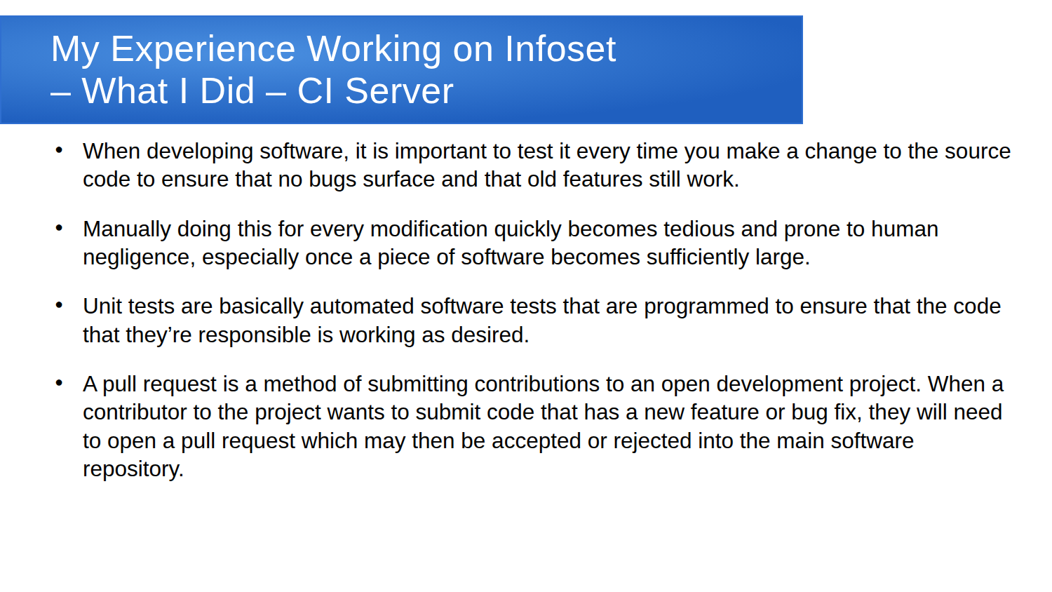My Experience Working on Infoset
– What I Did – CI Server
When developing software, it is important to test it every time you make a change to the source code to ensure that no bugs surface and that old features still work.
Manually doing this for every modification quickly becomes tedious and prone to human negligence, especially once a piece of software becomes sufficiently large.
Unit tests are basically automated software tests that are programmed to ensure that the code that they’re responsible is working as desired.
A pull request is a method of submitting contributions to an open development project. When a contributor to the project wants to submit code that has a new feature or bug fix, they will need to open a pull request which may then be accepted or rejected into the main software repository.